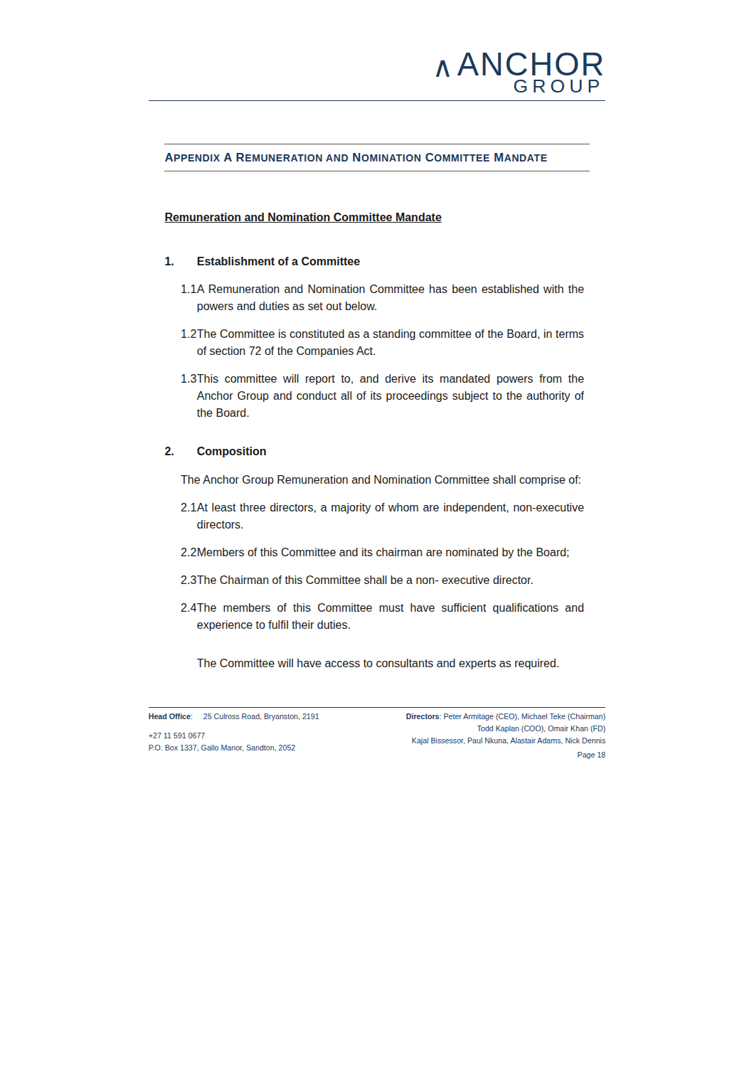∧ANCHOR
GROUP
APPENDIX A REMUNERATION AND NOMINATION COMMITTEE MANDATE
Remuneration and Nomination Committee Mandate
1. Establishment of a Committee
1.1 A Remuneration and Nomination Committee has been established with the powers and duties as set out below.
1.2 The Committee is constituted as a standing committee of the Board, in terms of section 72 of the Companies Act.
1.3 This committee will report to, and derive its mandated powers from the Anchor Group and conduct all of its proceedings subject to the authority of the Board.
2. Composition
The Anchor Group Remuneration and Nomination Committee shall comprise of:
2.1 At least three directors, a majority of whom are independent, non-executive directors.
2.2 Members of this Committee and its chairman are nominated by the Board;
2.3 The Chairman of this Committee shall be a non- executive director.
2.4 The members of this Committee must have sufficient qualifications and experience to fulfil their duties.
The Committee will have access to consultants and experts as required.
Head Office: 25 Culross Road, Bryanston, 2191
+27 11 591 0677
P.O. Box 1337, Gallo Manor, Sandton, 2052
Directors: Peter Armitage (CEO), Michael Teke (Chairman)
Todd Kaplan (COO), Omair Khan (FD)
Kajal Bissessor, Paul Nkuna, Alastair Adams, Nick Dennis
Page 18